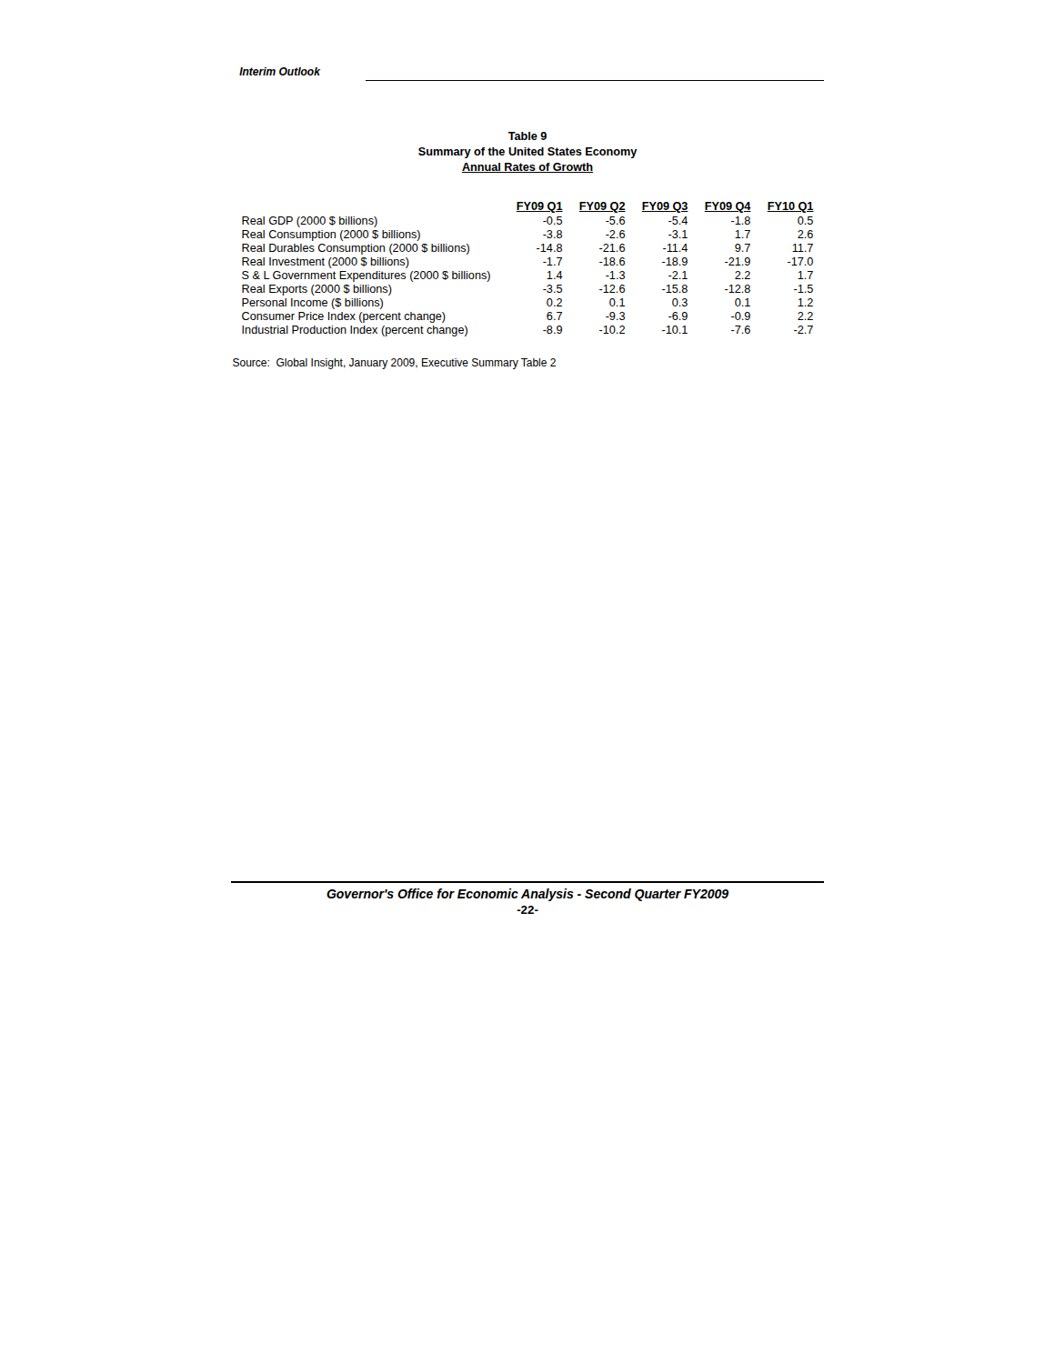Interim Outlook
Table 9
Summary of the United States Economy
Annual Rates of Growth
| | FY09 Q1 | FY09 Q2 | FY09 Q3 | FY09 Q4 | FY10 Q1 |
| --- | --- | --- | --- | --- | --- |
| Real GDP (2000 $ billions) | -0.5 | -5.6 | -5.4 | -1.8 | 0.5 |
| Real Consumption (2000 $ billions) | -3.8 | -2.6 | -3.1 | 1.7 | 2.6 |
| Real Durables Consumption (2000 $ billions) | -14.8 | -21.6 | -11.4 | 9.7 | 11.7 |
| Real Investment (2000 $ billions) | -1.7 | -18.6 | -18.9 | -21.9 | -17.0 |
| S & L Government Expenditures (2000 $ billions) | 1.4 | -1.3 | -2.1 | 2.2 | 1.7 |
| Real Exports (2000 $ billions) | -3.5 | -12.6 | -15.8 | -12.8 | -1.5 |
| Personal Income ($ billions) | 0.2 | 0.1 | 0.3 | 0.1 | 1.2 |
| Consumer Price Index (percent change) | 6.7 | -9.3 | -6.9 | -0.9 | 2.2 |
| Industrial Production Index (percent change) | -8.9 | -10.2 | -10.1 | -7.6 | -2.7 |
Source: Global Insight, January 2009, Executive Summary Table 2
Governor's Office for Economic Analysis - Second Quarter FY2009
-22-